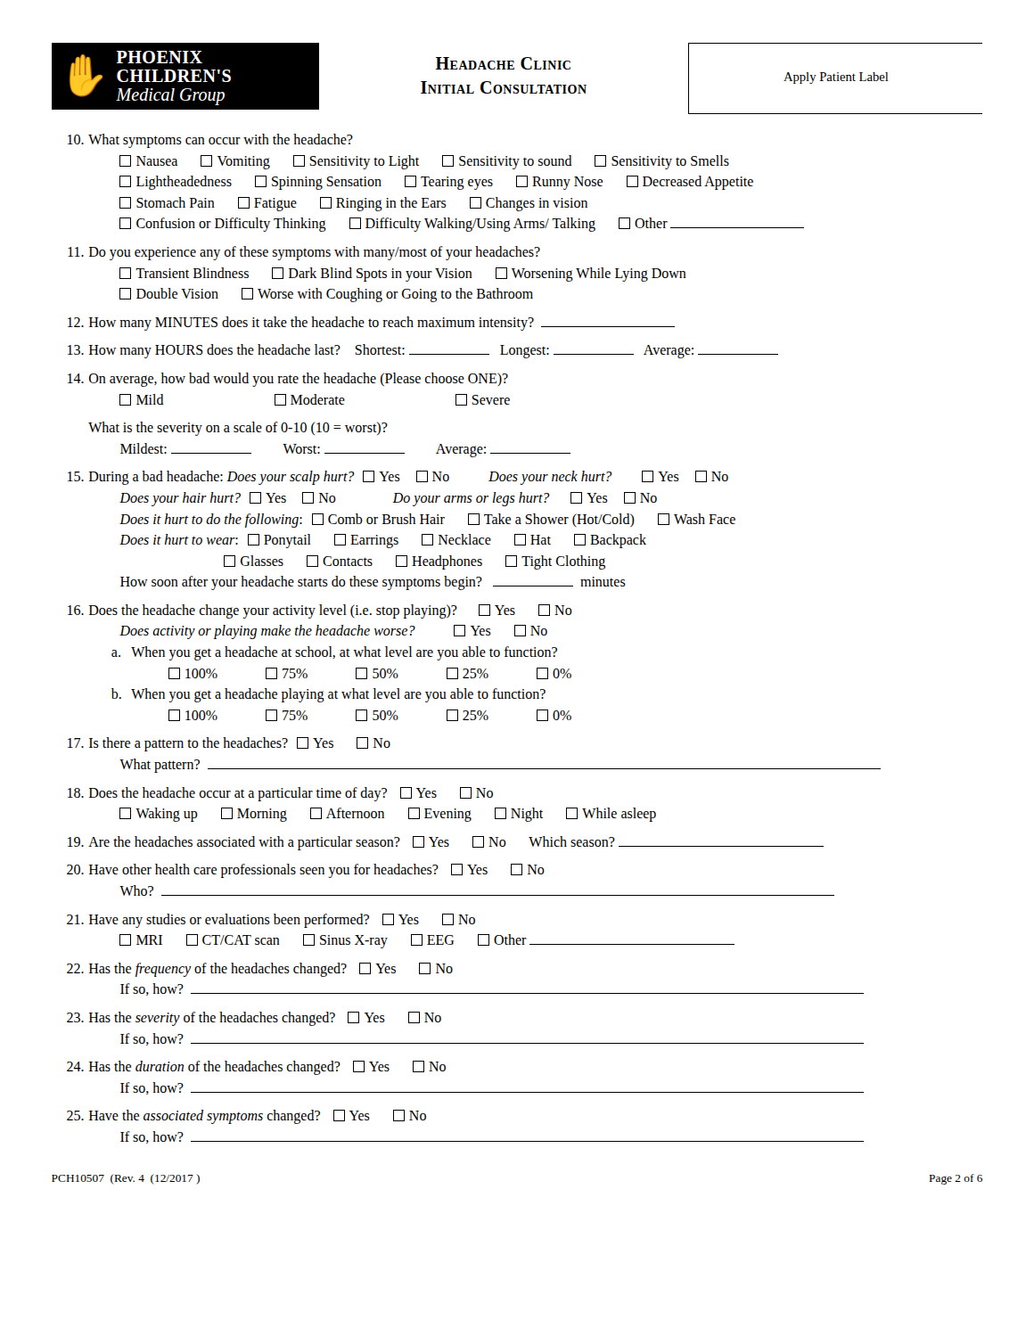✋
PHOENIX CHILDREN'S Medical Group
Headache Clinic
Initial Consultation
Apply Patient Label
10. What symptoms can occur with the headache?
Nausea Vomiting Sensitivity to Light Sensitivity to sound Sensitivity to Smells
Lightheadedness Spinning Sensation Tearing eyes Runny Nose Decreased Appetite
Stomach Pain Fatigue Ringing in the Ears Changes in vision
Confusion or Difficulty Thinking Difficulty Walking/Using Arms/ Talking Other
11. Do you experience any of these symptoms with many/most of your headaches?
Transient Blindness Dark Blind Spots in your Vision Worsening While Lying Down
Double Vision Worse with Coughing or Going to the Bathroom
12. How many MINUTES does it take the headache to reach maximum intensity?
13. How many HOURS does the headache last? Shortest: Longest: Average:
14. On average, how bad would you rate the headache (Please choose ONE)?
Mild Moderate Severe
What is the severity on a scale of 0-10 (10 = worst)?
Mildest: Worst: Average:
15. During a bad headache: Does your scalp hurt? Yes No Does your neck hurt? Yes No
Does your hair hurt? Yes No Do your arms or legs hurt? Yes No
Does it hurt to do the following: Comb or Brush Hair Take a Shower (Hot/Cold) Wash Face
Does it hurt to wear: Ponytail Earrings Necklace Hat Backpack
Glasses Contacts Headphones Tight Clothing
How soon after your headache starts do these symptoms begin? minutes
16. Does the headache change your activity level (i.e. stop playing)? Yes No
Does activity or playing make the headache worse? Yes No
a. When you get a headache at school, at what level are you able to function?
100% 75% 50% 25% 0%
b. When you get a headache playing at what level are you able to function?
100% 75% 50% 25% 0%
17. Is there a pattern to the headaches? Yes No
What pattern?
18. Does the headache occur at a particular time of day? Yes No
Waking up Morning Afternoon Evening Night While asleep
19. Are the headaches associated with a particular season? Yes No Which season?
20. Have other health care professionals seen you for headaches? Yes No
Who?
21. Have any studies or evaluations been performed? Yes No
MRI CT/CAT scan Sinus X-ray EEG Other
22. Has the frequency of the headaches changed? Yes No
If so, how?
23. Has the severity of the headaches changed? Yes No
If so, how?
24. Has the duration of the headaches changed? Yes No
If so, how?
25. Have the associated symptoms changed? Yes No
If so, how?
PCH10507 (Rev. 4 (12/2017 )
Page 2 of 6